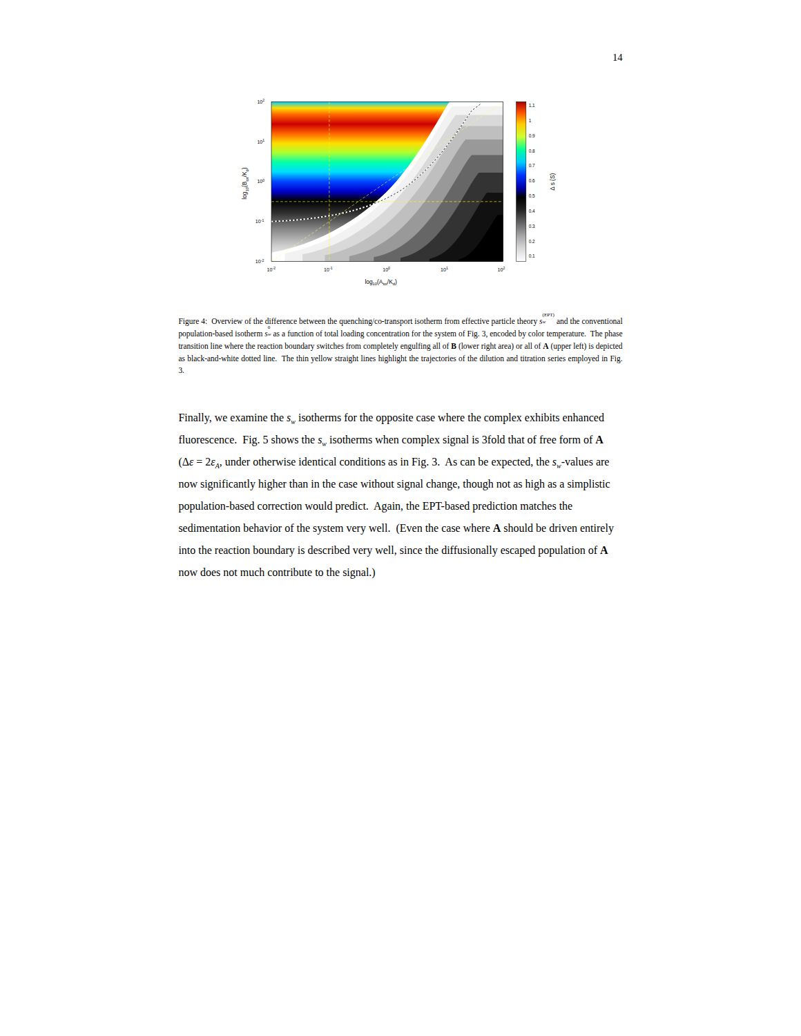14
Figure 4: Overview of the difference between the quenching/co-transport isotherm from effective particle theory s(EPT) w and the conventional population-based isotherm s 0 w as a function of total loading concentration for the system of Fig. 3, encoded by color temperature. The phase transition line where the reaction boundary switches from completely engulfing all of B (lower right area) or all of A (upper left) is depicted as black-and-white dotted line. The thin yellow straight lines highlight the trajectories of the dilution and titration series employed in Fig. 3.
Finally, we examine the sw isotherms for the opposite case where the complex exhibits enhanced fluorescence. Fig. 5 shows the sw isotherms when complex signal is 3fold that of free form of A (Δε = 2εA, under otherwise identical conditions as in Fig. 3. As can be expected, the sw-values are now significantly higher than in the case without signal change, though not as high as a simplistic population-based correction would predict. Again, the EPT-based prediction matches the sedimentation behavior of the system very well. (Even the case where A should be driven entirely into the reaction boundary is described very well, since the diffusionally escaped population of A now does not much contribute to the signal.)